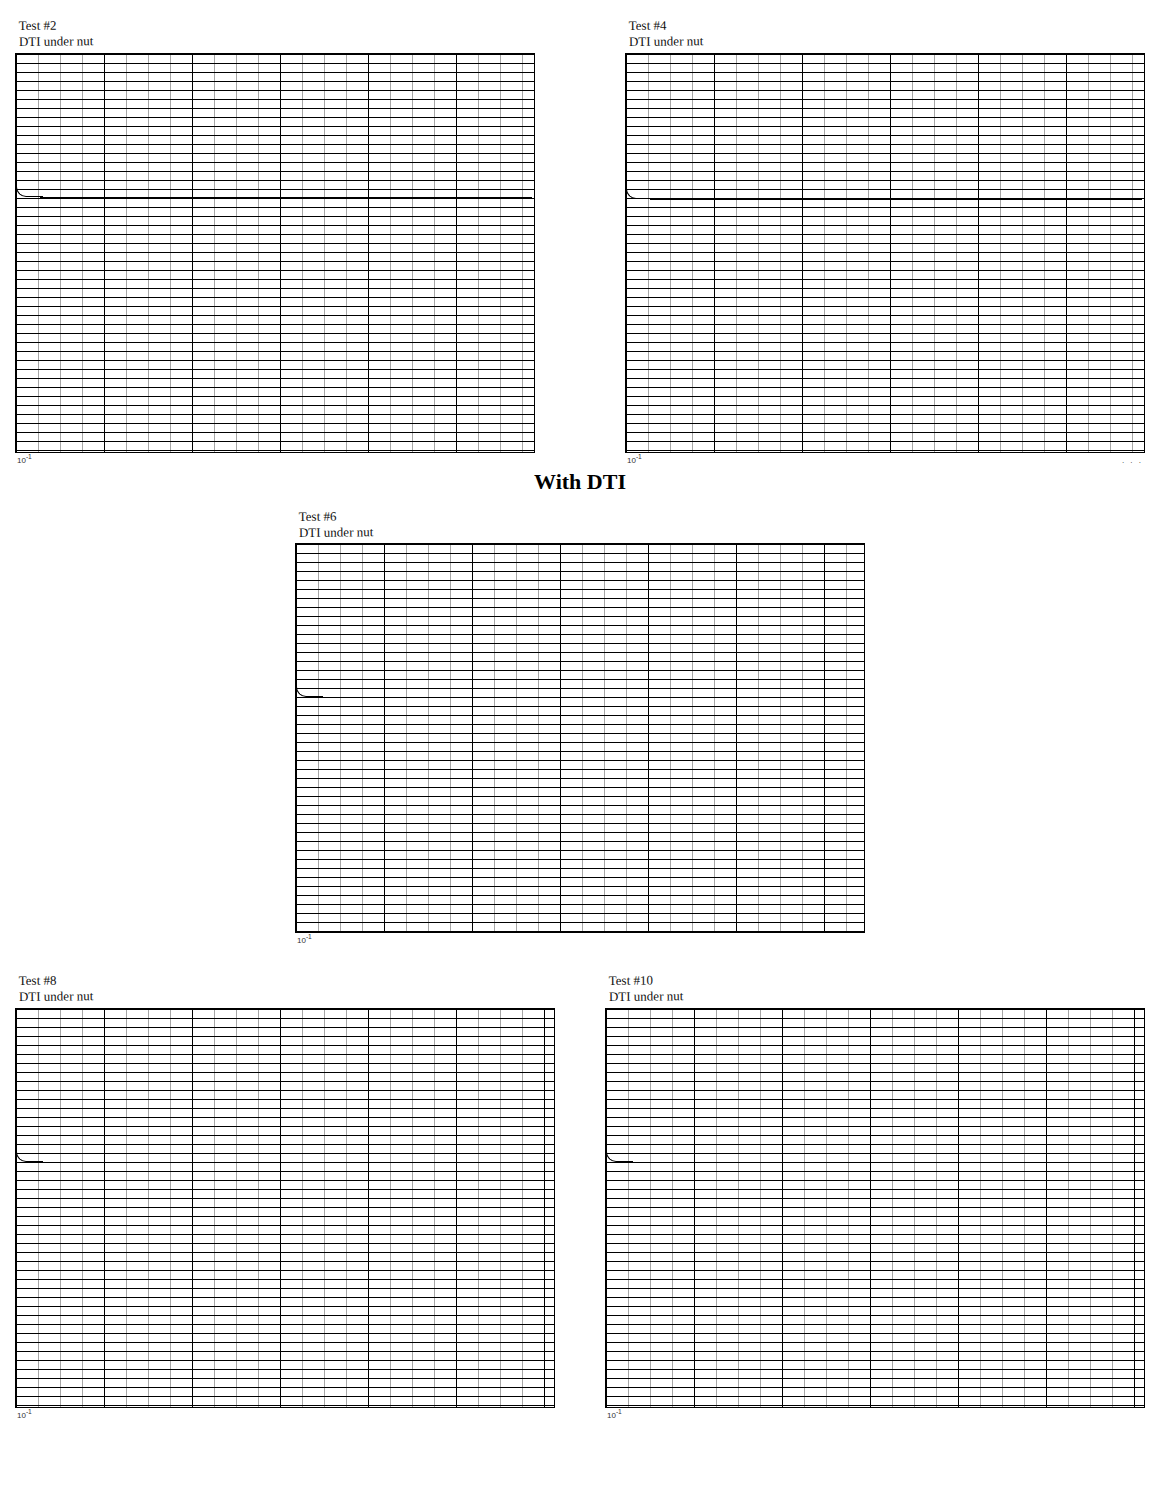Test #2 DTI under nut
10-1
Test #4 DTI under nut
10-1
. . .
With DTI
Test #6 DTI under nut
10-1
Test #8 DTI under nut
10-1
Test #10 DTI under nut
10-1